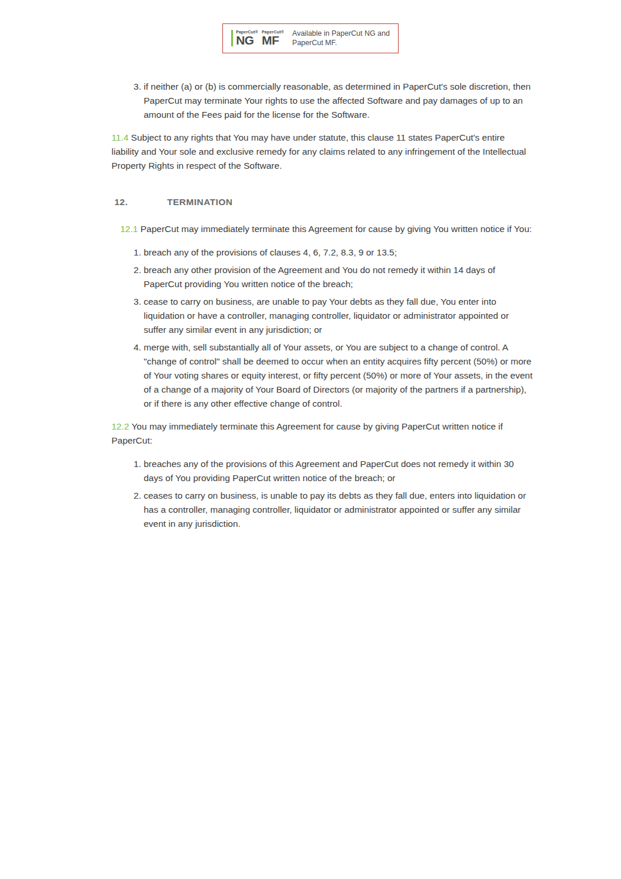PaperCut® NG
PaperCut® MF
Available in PaperCut NG and
PaperCut MF.
if neither (a) or (b) is commercially reasonable, as determined in PaperCut's sole discretion, then PaperCut may terminate Your rights to use the affected Software and pay damages of up to an amount of the Fees paid for the license for the Software.
11.4 Subject to any rights that You may have under statute, this clause 11 states PaperCut's entire liability and Your sole and exclusive remedy for any claims related to any infringement of the Intellectual Property Rights in respect of the Software.
12. TERMINATION
12.1 PaperCut may immediately terminate this Agreement for cause by giving You written notice if You:
breach any of the provisions of clauses 4, 6, 7.2, 8.3, 9 or 13.5;
breach any other provision of the Agreement and You do not remedy it within 14 days of PaperCut providing You written notice of the breach;
cease to carry on business, are unable to pay Your debts as they fall due, You enter into liquidation or have a controller, managing controller, liquidator or administrator appointed or suffer any similar event in any jurisdiction; or
merge with, sell substantially all of Your assets, or You are subject to a change of control. A "change of control" shall be deemed to occur when an entity acquires fifty percent (50%) or more of Your voting shares or equity interest, or fifty percent (50%) or more of Your assets, in the event of a change of a majority of Your Board of Directors (or majority of the partners if a partnership), or if there is any other effective change of control.
12.2 You may immediately terminate this Agreement for cause by giving PaperCut written notice if PaperCut:
breaches any of the provisions of this Agreement and PaperCut does not remedy it within 30 days of You providing PaperCut written notice of the breach; or
ceases to carry on business, is unable to pay its debts as they fall due, enters into liquidation or has a controller, managing controller, liquidator or administrator appointed or suffer any similar event in any jurisdiction.